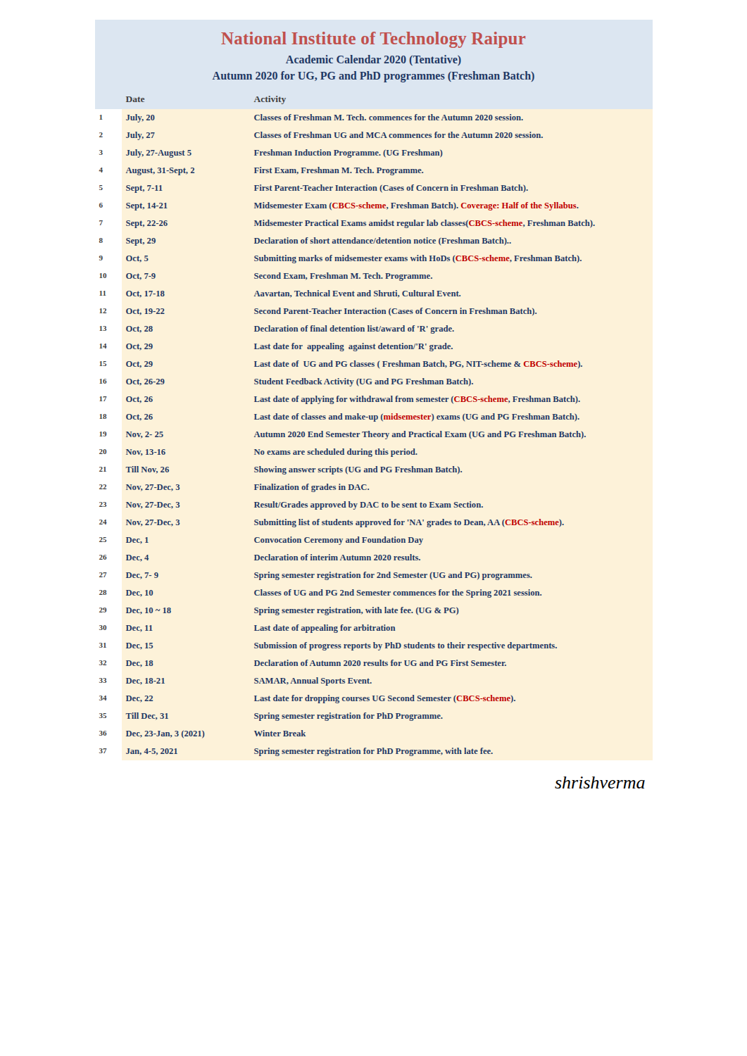National Institute of Technology Raipur
Academic Calendar 2020 (Tentative)
Autumn 2020 for UG, PG and PhD programmes (Freshman Batch)
| | Date | Activity |
| --- | --- | --- |
| 1 | July, 20 | Classes of Freshman M. Tech. commences for the Autumn 2020 session. |
| 2 | July, 27 | Classes of Freshman UG and MCA commences for the Autumn 2020 session. |
| 3 | July, 27-August 5 | Freshman Induction Programme. (UG Freshman) |
| 4 | August, 31-Sept, 2 | First Exam, Freshman M. Tech. Programme. |
| 5 | Sept, 7-11 | First Parent-Teacher Interaction (Cases of Concern in Freshman Batch). |
| 6 | Sept, 14-21 | Midsemester Exam ( CBCS-scheme , Freshman Batch). Coverage: Half of the Syllabus . |
| 7 | Sept, 22-26 | Midsemester Practical Exams amidst regular lab classes( CBCS-scheme , Freshman Batch). |
| 8 | Sept, 29 | Declaration of short attendance/detention notice (Freshman Batch).. |
| 9 | Oct, 5 | Submitting marks of midsemester exams with HoDs ( CBCS-scheme , Freshman Batch). |
| 10 | Oct, 7-9 | Second Exam, Freshman M. Tech. Programme. |
| 11 | Oct, 17-18 | Aavartan, Technical Event and Shruti, Cultural Event. |
| 12 | Oct, 19-22 | Second Parent-Teacher Interaction (Cases of Concern in Freshman Batch). |
| 13 | Oct, 28 | Declaration of final detention list/award of 'R' grade. |
| 14 | Oct, 29 | Last date for appealing against detention/'R' grade. |
| 15 | Oct, 29 | Last date of UG and PG classes ( Freshman Batch, PG, NIT-scheme & CBCS-scheme ). |
| 16 | Oct, 26-29 | Student Feedback Activity (UG and PG Freshman Batch). |
| 17 | Oct, 26 | Last date of applying for withdrawal from semester ( CBCS-scheme , Freshman Batch). |
| 18 | Oct, 26 | Last date of classes and make-up ( midsemester ) exams (UG and PG Freshman Batch). |
| 19 | Nov, 2- 25 | Autumn 2020 End Semester Theory and Practical Exam (UG and PG Freshman Batch). |
| 20 | Nov, 13-16 | No exams are scheduled during this period. |
| 21 | Till Nov, 26 | Showing answer scripts (UG and PG Freshman Batch). |
| 22 | Nov, 27-Dec, 3 | Finalization of grades in DAC. |
| 23 | Nov, 27-Dec, 3 | Result/Grades approved by DAC to be sent to Exam Section. |
| 24 | Nov, 27-Dec, 3 | Submitting list of students approved for 'NA' grades to Dean, AA ( CBCS-scheme ). |
| 25 | Dec, 1 | Convocation Ceremony and Foundation Day |
| 26 | Dec, 4 | Declaration of interim Autumn 2020 results. |
| 27 | Dec, 7- 9 | Spring semester registration for 2nd Semester (UG and PG) programmes. |
| 28 | Dec, 10 | Classes of UG and PG 2nd Semester commences for the Spring 2021 session. |
| 29 | Dec, 10 ~ 18 | Spring semester registration, with late fee. (UG & PG) |
| 30 | Dec, 11 | Last date of appealing for arbitration |
| 31 | Dec, 15 | Submission of progress reports by PhD students to their respective departments. |
| 32 | Dec, 18 | Declaration of Autumn 2020 results for UG and PG First Semester. |
| 33 | Dec, 18-21 | SAMAR, Annual Sports Event. |
| 34 | Dec, 22 | Last date for dropping courses UG Second Semester ( CBCS-scheme ). |
| 35 | Till Dec, 31 | Spring semester registration for PhD Programme. |
| 36 | Dec, 23-Jan, 3 (2021) | Winter Break |
| 37 | Jan, 4-5, 2021 | Spring semester registration for PhD Programme, with late fee. |
shrishverma